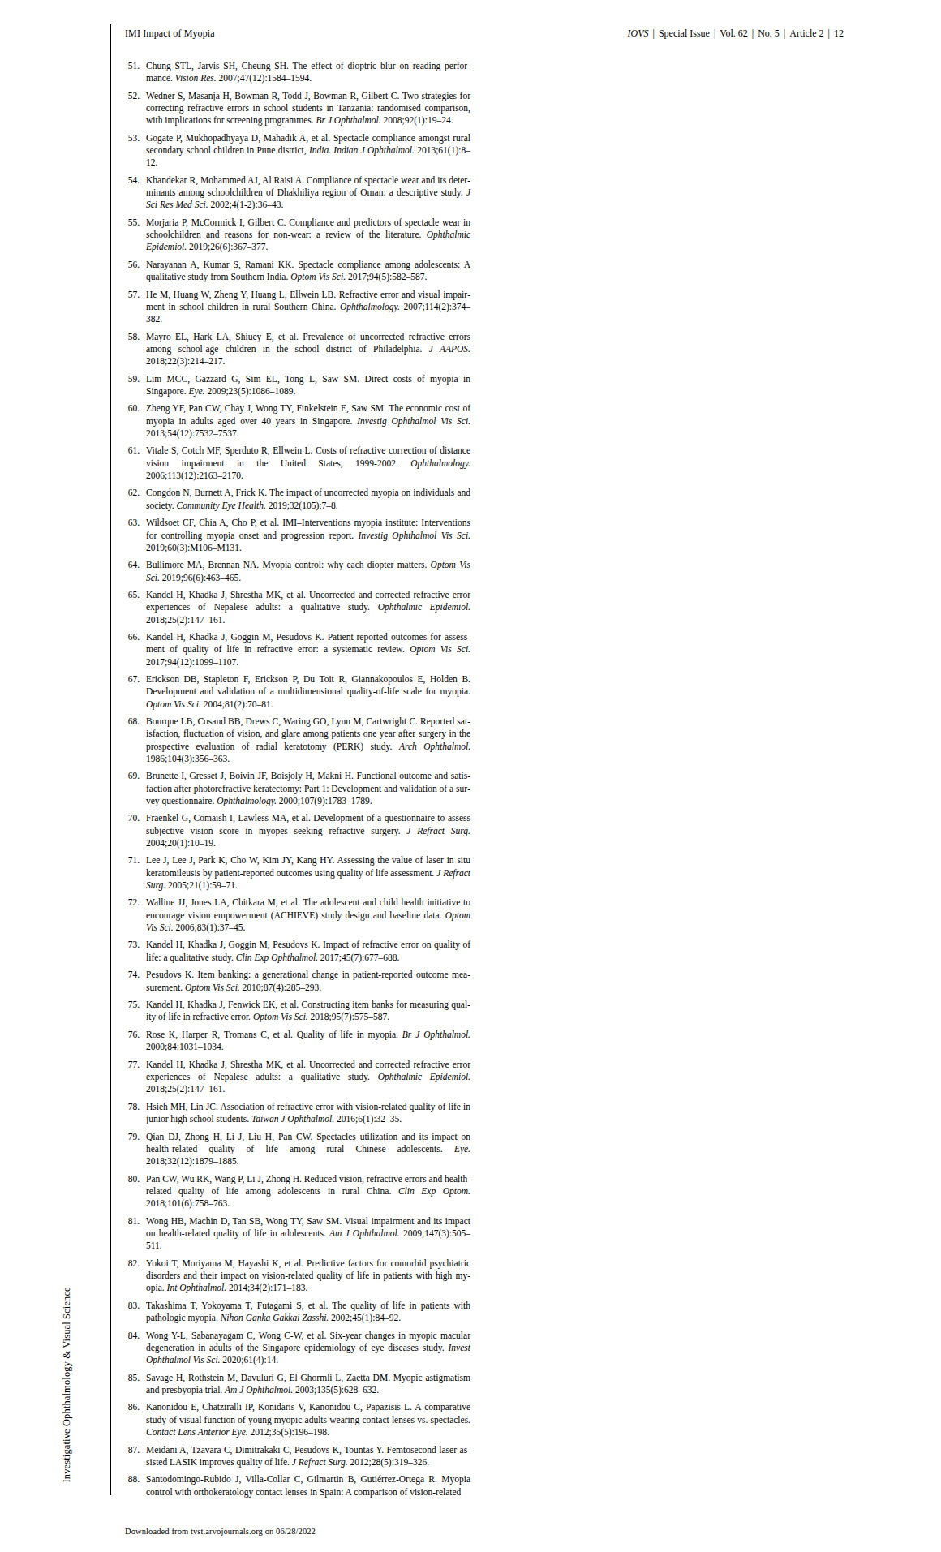Investigative Ophthalmology & Visual Science
IMI Impact of Myopia
IOVS|Special Issue|Vol. 62|No. 5|Article 2|12
51. Chung STL, Jarvis SH, Cheung SH. The effect of dioptric blur on reading performance. Vision Res. 2007;47(12):1584–1594.
52. Wedner S, Masanja H, Bowman R, Todd J, Bowman R, Gilbert C. Two strategies for correcting refractive errors in school students in Tanzania: randomised comparison, with implications for screening programmes. Br J Ophthalmol. 2008;92(1):19–24.
53. Gogate P, Mukhopadhyaya D, Mahadik A, et al. Spectacle compliance amongst rural secondary school children in Pune district, India. Indian J Ophthalmol. 2013;61(1):8–12.
54. Khandekar R, Mohammed AJ, Al Raisi A. Compliance of spectacle wear and its determinants among schoolchildren of Dhakhiliya region of Oman: a descriptive study. J Sci Res Med Sci. 2002;4(1-2):36–43.
55. Morjaria P, McCormick I, Gilbert C. Compliance and predictors of spectacle wear in schoolchildren and reasons for non-wear: a review of the literature. Ophthalmic Epidemiol. 2019;26(6):367–377.
56. Narayanan A, Kumar S, Ramani KK. Spectacle compliance among adolescents: A qualitative study from Southern India. Optom Vis Sci. 2017;94(5):582–587.
57. He M, Huang W, Zheng Y, Huang L, Ellwein LB. Refractive error and visual impairment in school children in rural Southern China. Ophthalmology. 2007;114(2):374–382.
58. Mayro EL, Hark LA, Shiuey E, et al. Prevalence of uncorrected refractive errors among school-age children in the school district of Philadelphia. J AAPOS. 2018;22(3):214–217.
59. Lim MCC, Gazzard G, Sim EL, Tong L, Saw SM. Direct costs of myopia in Singapore. Eye. 2009;23(5):1086–1089.
60. Zheng YF, Pan CW, Chay J, Wong TY, Finkelstein E, Saw SM. The economic cost of myopia in adults aged over 40 years in Singapore. Investig Ophthalmol Vis Sci. 2013;54(12):7532–7537.
61. Vitale S, Cotch MF, Sperduto R, Ellwein L. Costs of refractive correction of distance vision impairment in the United States, 1999-2002. Ophthalmology. 2006;113(12):2163–2170.
62. Congdon N, Burnett A, Frick K. The impact of uncorrected myopia on individuals and society. Community Eye Health. 2019;32(105):7–8.
63. Wildsoet CF, Chia A, Cho P, et al. IMI–Interventions myopia institute: Interventions for controlling myopia onset and progression report. Investig Ophthalmol Vis Sci. 2019;60(3):M106–M131.
64. Bullimore MA, Brennan NA. Myopia control: why each diopter matters. Optom Vis Sci. 2019;96(6):463–465.
65. Kandel H, Khadka J, Shrestha MK, et al. Uncorrected and corrected refractive error experiences of Nepalese adults: a qualitative study. Ophthalmic Epidemiol. 2018;25(2):147–161.
66. Kandel H, Khadka J, Goggin M, Pesudovs K. Patient-reported outcomes for assessment of quality of life in refractive error: a systematic review. Optom Vis Sci. 2017;94(12):1099–1107.
67. Erickson DB, Stapleton F, Erickson P, Du Toit R, Giannakopoulos E, Holden B. Development and validation of a multidimensional quality-of-life scale for myopia. Optom Vis Sci. 2004;81(2):70–81.
68. Bourque LB, Cosand BB, Drews C, Waring GO, Lynn M, Cartwright C. Reported satisfaction, fluctuation of vision, and glare among patients one year after surgery in the prospective evaluation of radial keratotomy (PERK) study. Arch Ophthalmol. 1986;104(3):356–363.
69. Brunette I, Gresset J, Boivin JF, Boisjoly H, Makni H. Functional outcome and satisfaction after photorefractive keratectomy: Part 1: Development and validation of a survey questionnaire. Ophthalmology. 2000;107(9):1783–1789.
70. Fraenkel G, Comaish I, Lawless MA, et al. Development of a questionnaire to assess subjective vision score in myopes seeking refractive surgery. J Refract Surg. 2004;20(1):10–19.
71. Lee J, Lee J, Park K, Cho W, Kim JY, Kang HY. Assessing the value of laser in situ keratomileusis by patient-reported outcomes using quality of life assessment. J Refract Surg. 2005;21(1):59–71.
72. Walline JJ, Jones LA, Chitkara M, et al. The adolescent and child health initiative to encourage vision empowerment (ACHIEVE) study design and baseline data. Optom Vis Sci. 2006;83(1):37–45.
73. Kandel H, Khadka J, Goggin M, Pesudovs K. Impact of refractive error on quality of life: a qualitative study. Clin Exp Ophthalmol. 2017;45(7):677–688.
74. Pesudovs K. Item banking: a generational change in patient-reported outcome measurement. Optom Vis Sci. 2010;87(4):285–293.
75. Kandel H, Khadka J, Fenwick EK, et al. Constructing item banks for measuring quality of life in refractive error. Optom Vis Sci. 2018;95(7):575–587.
76. Rose K, Harper R, Tromans C, et al. Quality of life in myopia. Br J Ophthalmol. 2000;84:1031–1034.
77. Kandel H, Khadka J, Shrestha MK, et al. Uncorrected and corrected refractive error experiences of Nepalese adults: a qualitative study. Ophthalmic Epidemiol. 2018;25(2):147–161.
78. Hsieh MH, Lin JC. Association of refractive error with vision-related quality of life in junior high school students. Taiwan J Ophthalmol. 2016;6(1):32–35.
79. Qian DJ, Zhong H, Li J, Liu H, Pan CW. Spectacles utilization and its impact on health-related quality of life among rural Chinese adolescents. Eye. 2018;32(12):1879–1885.
80. Pan CW, Wu RK, Wang P, Li J, Zhong H. Reduced vision, refractive errors and health-related quality of life among adolescents in rural China. Clin Exp Optom. 2018;101(6):758–763.
81. Wong HB, Machin D, Tan SB, Wong TY, Saw SM. Visual impairment and its impact on health-related quality of life in adolescents. Am J Ophthalmol. 2009;147(3):505–511.
82. Yokoi T, Moriyama M, Hayashi K, et al. Predictive factors for comorbid psychiatric disorders and their impact on vision-related quality of life in patients with high myopia. Int Ophthalmol. 2014;34(2):171–183.
83. Takashima T, Yokoyama T, Futagami S, et al. The quality of life in patients with pathologic myopia. Nihon Ganka Gakkai Zasshi. 2002;45(1):84–92.
84. Wong Y-L, Sabanayagam C, Wong C-W, et al. Six-year changes in myopic macular degeneration in adults of the Singapore epidemiology of eye diseases study. Invest Ophthalmol Vis Sci. 2020;61(4):14.
85. Savage H, Rothstein M, Davuluri G, El Ghormli L, Zaetta DM. Myopic astigmatism and presbyopia trial. Am J Ophthalmol. 2003;135(5):628–632.
86. Kanonidou E, Chatziralli IP, Konidaris V, Kanonidou C, Papazisis L. A comparative study of visual function of young myopic adults wearing contact lenses vs. spectacles. Contact Lens Anterior Eye. 2012;35(5):196–198.
87. Meidani A, Tzavara C, Dimitrakaki C, Pesudovs K, Tountas Y. Femtosecond laser-assisted LASIK improves quality of life. J Refract Surg. 2012;28(5):319–326.
88. Santodomingo-Rubido J, Villa-Collar C, Gilmartin B, Gutiérrez-Ortega R. Myopia control with orthokeratology contact lenses in Spain: A comparison of vision-related
Downloaded from tvst.arvojournals.org on 06/28/2022